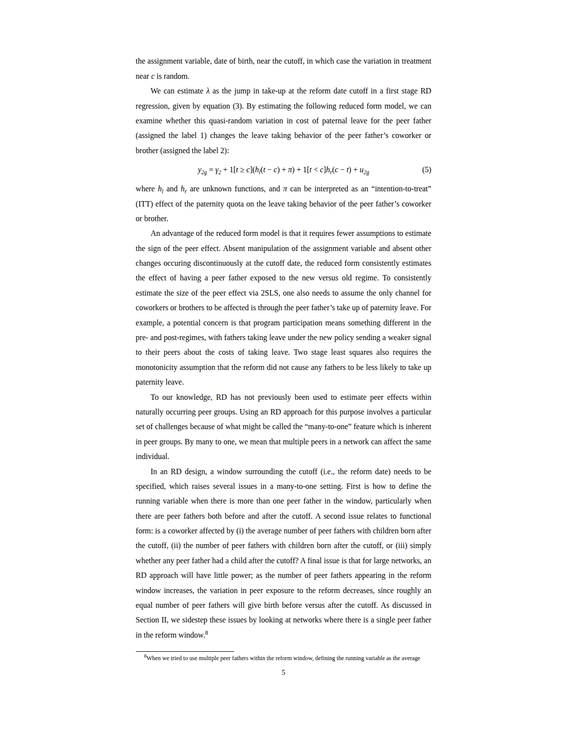the assignment variable, date of birth, near the cutoff, in which case the variation in treatment near c is random.
We can estimate λ as the jump in take-up at the reform date cutoff in a first stage RD regression, given by equation (3). By estimating the following reduced form model, we can examine whether this quasi-random variation in cost of paternal leave for the peer father (assigned the label 1) changes the leave taking behavior of the peer father’s coworker or brother (assigned the label 2):
y2g = γ2 + 1[t ≥ c](hl(t − c) + π) + 1[t < c]hr(c − t) + u2g
(5)
where hl and hr are unknown functions, and π can be interpreted as an “intention-to-treat” (ITT) effect of the paternity quota on the leave taking behavior of the peer father’s coworker or brother.
An advantage of the reduced form model is that it requires fewer assumptions to estimate the sign of the peer effect. Absent manipulation of the assignment variable and absent other changes occuring discontinuously at the cutoff date, the reduced form consistently estimates the effect of having a peer father exposed to the new versus old regime. To consistently estimate the size of the peer effect via 2SLS, one also needs to assume the only channel for coworkers or brothers to be affected is through the peer father’s take up of paternity leave. For example, a potential concern is that program participation means something different in the pre- and post-regimes, with fathers taking leave under the new policy sending a weaker signal to their peers about the costs of taking leave. Two stage least squares also requires the monotonicity assumption that the reform did not cause any fathers to be less likely to take up paternity leave.
To our knowledge, RD has not previously been used to estimate peer effects within naturally occurring peer groups. Using an RD approach for this purpose involves a particular set of challenges because of what might be called the “many-to-one” feature which is inherent in peer groups. By many to one, we mean that multiple peers in a network can affect the same individual.
In an RD design, a window surrounding the cutoff (i.e., the reform date) needs to be specified, which raises several issues in a many-to-one setting. First is how to define the running variable when there is more than one peer father in the window, particularly when there are peer fathers both before and after the cutoff. A second issue relates to functional form: is a coworker affected by (i) the average number of peer fathers with children born after the cutoff, (ii) the number of peer fathers with children born after the cutoff, or (iii) simply whether any peer father had a child after the cutoff? A final issue is that for large networks, an RD approach will have little power; as the number of peer fathers appearing in the reform window increases, the variation in peer exposure to the reform decreases, since roughly an equal number of peer fathers will give birth before versus after the cutoff. As discussed in Section II, we sidestep these issues by looking at networks where there is a single peer father in the reform window.8
8When we tried to use multiple peer fathers within the reform window, defining the running variable as the average
5